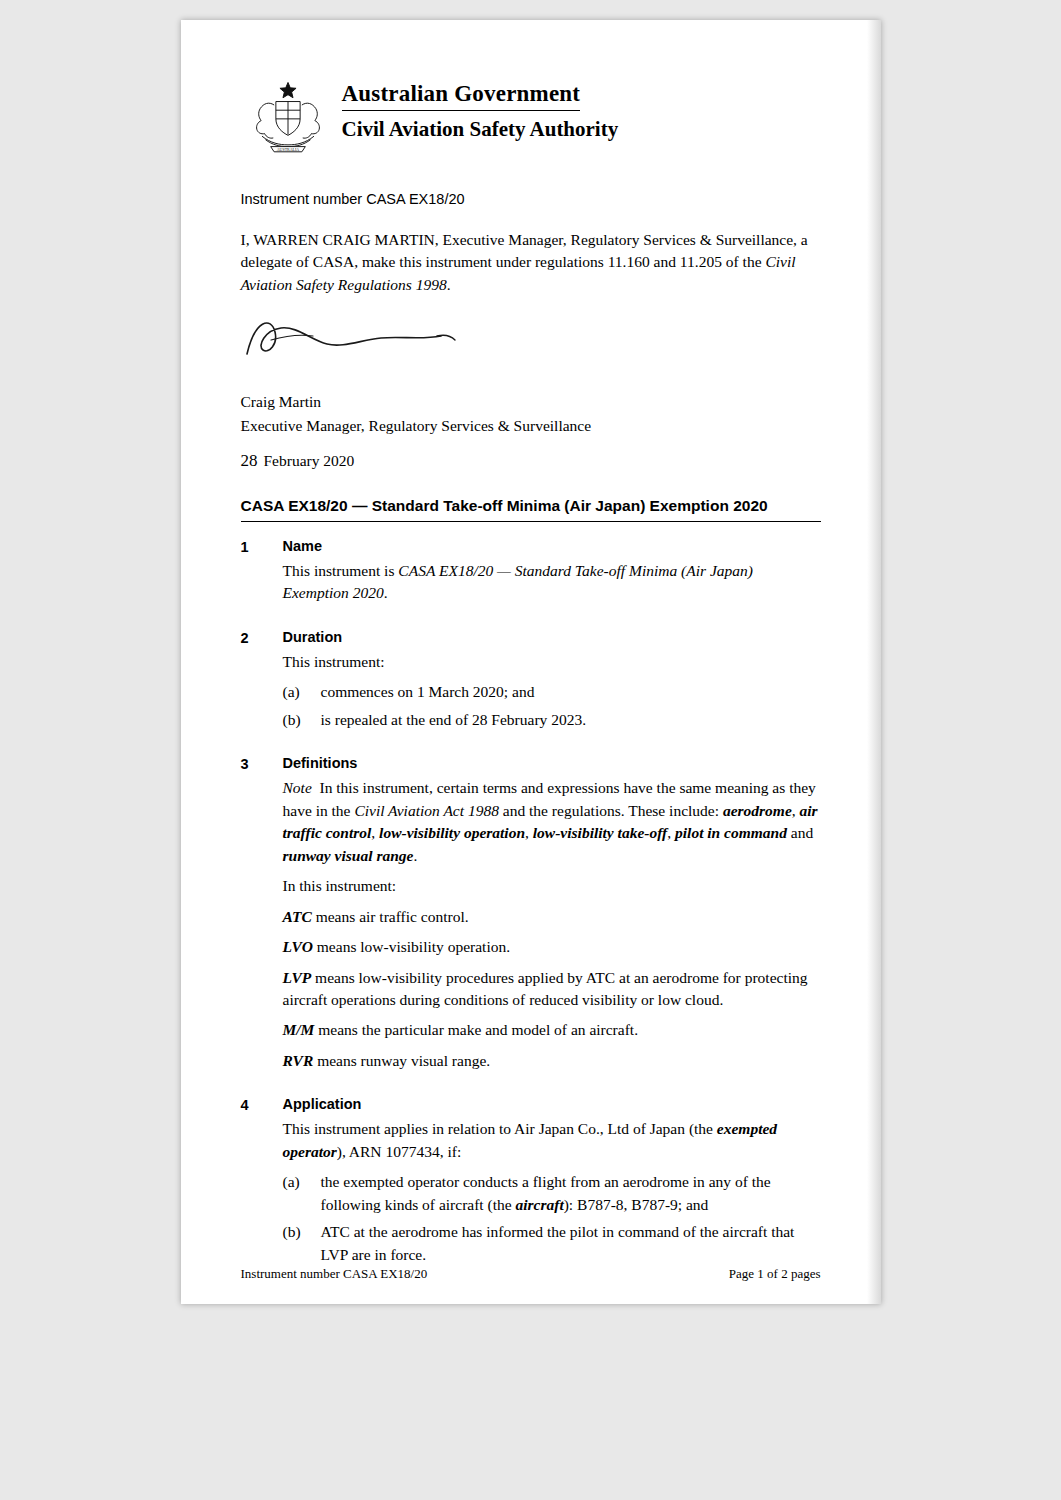AUSTRALIA
Australian Government
Civil Aviation Safety Authority
Instrument number CASA EX18/20
I, WARREN CRAIG MARTIN, Executive Manager, Regulatory Services & Surveillance, a delegate of CASA, make this instrument under regulations 11.160 and 11.205 of the Civil Aviation Safety Regulations 1998.
Craig Martin
Executive Manager, Regulatory Services & Surveillance
28 February 2020
CASA EX18/20 — Standard Take-off Minima (Air Japan) Exemption 2020
1
Name
This instrument is CASA EX18/20 — Standard Take-off Minima (Air Japan) Exemption 2020.
2
Duration
This instrument:
(a) commences on 1 March 2020; and
(b) is repealed at the end of 28 February 2023.
3
Definitions
Note In this instrument, certain terms and expressions have the same meaning as they have in the Civil Aviation Act 1988 and the regulations. These include: aerodrome, air traffic control, low-visibility operation, low-visibility take-off, pilot in command and runway visual range.
In this instrument:
ATC means air traffic control.
LVO means low-visibility operation.
LVP means low-visibility procedures applied by ATC at an aerodrome for protecting aircraft operations during conditions of reduced visibility or low cloud.
M/M means the particular make and model of an aircraft.
RVR means runway visual range.
4
Application
This instrument applies in relation to Air Japan Co., Ltd of Japan (the exempted operator), ARN 1077434, if:
(a) the exempted operator conducts a flight from an aerodrome in any of the following kinds of aircraft (the aircraft): B787-8, B787-9; and
(b) ATC at the aerodrome has informed the pilot in command of the aircraft that LVP are in force.
Instrument number CASA EX18/20
Page 1 of 2 pages